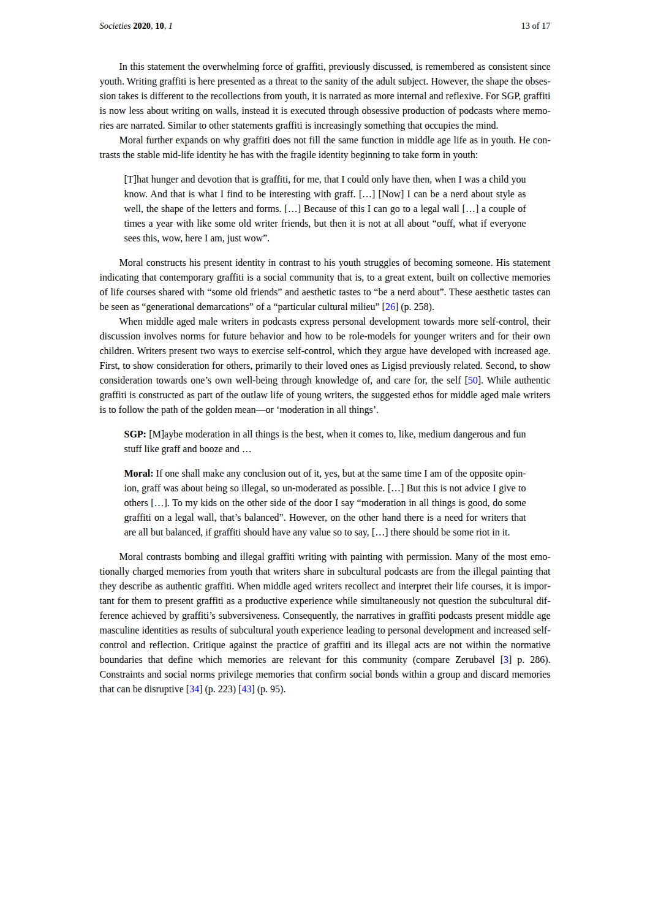Societies 2020, 10, 1 13 of 17
In this statement the overwhelming force of graffiti, previously discussed, is remembered as consistent since youth. Writing graffiti is here presented as a threat to the sanity of the adult subject. However, the shape the obsession takes is different to the recollections from youth, it is narrated as more internal and reflexive. For SGP, graffiti is now less about writing on walls, instead it is executed through obsessive production of podcasts where memories are narrated. Similar to other statements graffiti is increasingly something that occupies the mind.
Moral further expands on why graffiti does not fill the same function in middle age life as in youth. He contrasts the stable mid-life identity he has with the fragile identity beginning to take form in youth:
[T]hat hunger and devotion that is graffiti, for me, that I could only have then, when I was a child you know. And that is what I find to be interesting with graff. […] [Now] I can be a nerd about style as well, the shape of the letters and forms. […] Because of this I can go to a legal wall […] a couple of times a year with like some old writer friends, but then it is not at all about “ouff, what if everyone sees this, wow, here I am, just wow”.
Moral constructs his present identity in contrast to his youth struggles of becoming someone. His statement indicating that contemporary graffiti is a social community that is, to a great extent, built on collective memories of life courses shared with “some old friends” and aesthetic tastes to “be a nerd about”. These aesthetic tastes can be seen as “generational demarcations” of a “particular cultural milieu” [26] (p. 258).
When middle aged male writers in podcasts express personal development towards more self-control, their discussion involves norms for future behavior and how to be role-models for younger writers and for their own children. Writers present two ways to exercise self-control, which they argue have developed with increased age. First, to show consideration for others, primarily to their loved ones as Ligisd previously related. Second, to show consideration towards one’s own well-being through knowledge of, and care for, the self [50]. While authentic graffiti is constructed as part of the outlaw life of young writers, the suggested ethos for middle aged male writers is to follow the path of the golden mean—or ‘moderation in all things’.
SGP: [M]aybe moderation in all things is the best, when it comes to, like, medium dangerous and fun stuff like graff and booze and …
Moral: If one shall make any conclusion out of it, yes, but at the same time I am of the opposite opinion, graff was about being so illegal, so un-moderated as possible. […] But this is not advice I give to others […]. To my kids on the other side of the door I say “moderation in all things is good, do some graffiti on a legal wall, that’s balanced”. However, on the other hand there is a need for writers that are all but balanced, if graffiti should have any value so to say, […] there should be some riot in it.
Moral contrasts bombing and illegal graffiti writing with painting with permission. Many of the most emotionally charged memories from youth that writers share in subcultural podcasts are from the illegal painting that they describe as authentic graffiti. When middle aged writers recollect and interpret their life courses, it is important for them to present graffiti as a productive experience while simultaneously not question the subcultural difference achieved by graffiti’s subversiveness. Consequently, the narratives in graffiti podcasts present middle age masculine identities as results of subcultural youth experience leading to personal development and increased self-control and reflection. Critique against the practice of graffiti and its illegal acts are not within the normative boundaries that define which memories are relevant for this community (compare Zerubavel [3] p. 286). Constraints and social norms privilege memories that confirm social bonds within a group and discard memories that can be disruptive [34] (p. 223) [43] (p. 95).